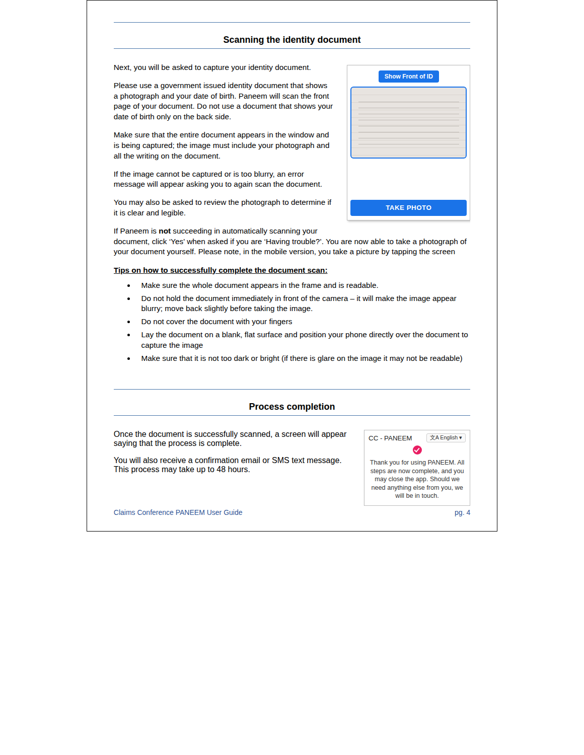Scanning the identity document
Show Front of ID
TAKE PHOTO
Next, you will be asked to capture your identity document.
Please use a government issued identity document that shows a photograph and your date of birth. Paneem will scan the front page of your document. Do not use a document that shows your date of birth only on the back side.
Make sure that the entire document appears in the window and is being captured; the image must include your photograph and all the writing on the document.
If the image cannot be captured or is too blurry, an error message will appear asking you to again scan the document.
You may also be asked to review the photograph to determine if it is clear and legible.
If Paneem is not succeeding in automatically scanning your document, click ‘Yes’ when asked if you are ‘Having trouble?’. You are now able to take a photograph of your document yourself. Please note, in the mobile version, you take a picture by tapping the screen
Tips on how to successfully complete the document scan:
Make sure the whole document appears in the frame and is readable.
Do not hold the document immediately in front of the camera – it will make the image appear blurry; move back slightly before taking the image.
Do not cover the document with your fingers
Lay the document on a blank, flat surface and position your phone directly over the document to capture the image
Make sure that it is not too dark or bright (if there is glare on the image it may not be readable)
Process completion
CC - PANEEM 文A English ▾
Thank you for using PANEEM. All steps are now complete, and you may close the app. Should we need anything else from you, we will be in touch.
Once the document is successfully scanned, a screen will appear saying that the process is complete.
You will also receive a confirmation email or SMS text message. This process may take up to 48 hours.
Claims Conference PANEEM User Guide pg. 4